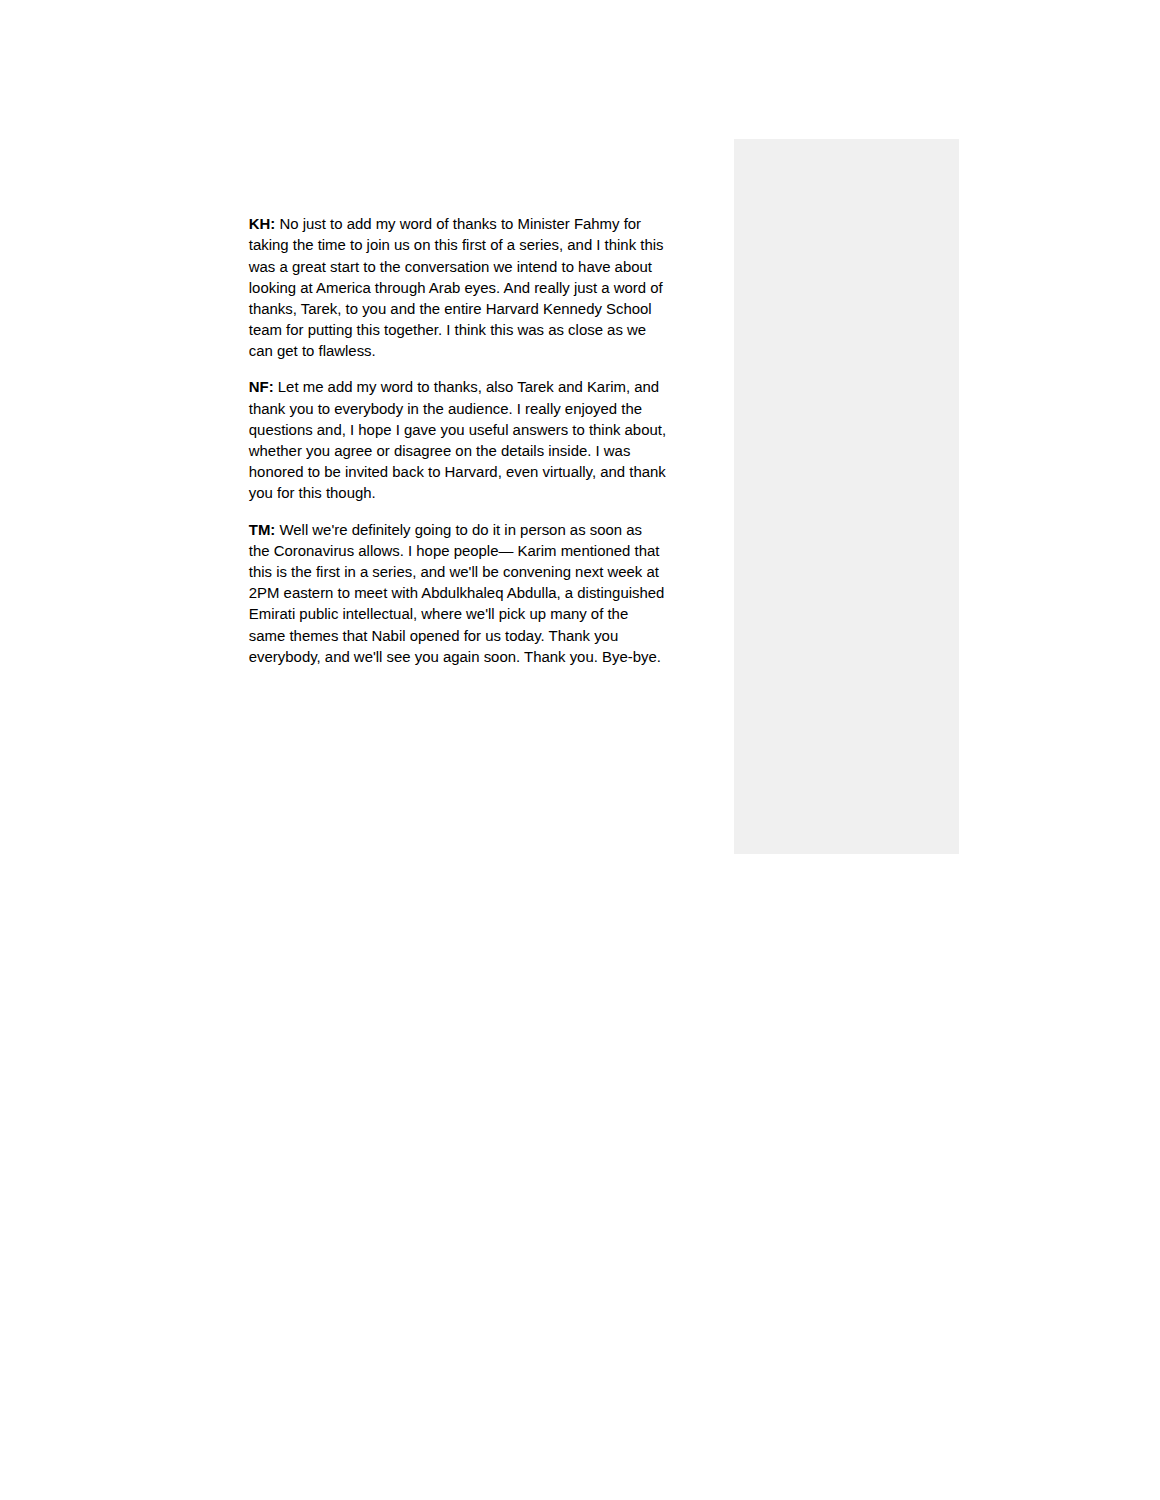KH: No just to add my word of thanks to Minister Fahmy for taking the time to join us on this first of a series, and I think this was a great start to the conversation we intend to have about looking at America through Arab eyes. And really just a word of thanks, Tarek, to you and the entire Harvard Kennedy School team for putting this together. I think this was as close as we can get to flawless.
NF: Let me add my word to thanks, also Tarek and Karim, and thank you to everybody in the audience. I really enjoyed the questions and, I hope I gave you useful answers to think about, whether you agree or disagree on the details inside. I was honored to be invited back to Harvard, even virtually, and thank you for this though.
TM: Well we're definitely going to do it in person as soon as the Coronavirus allows. I hope people— Karim mentioned that this is the first in a series, and we'll be convening next week at 2PM eastern to meet with Abdulkhaleq Abdulla, a distinguished Emirati public intellectual, where we'll pick up many of the same themes that Nabil opened for us today. Thank you everybody, and we'll see you again soon. Thank you. Bye-bye.